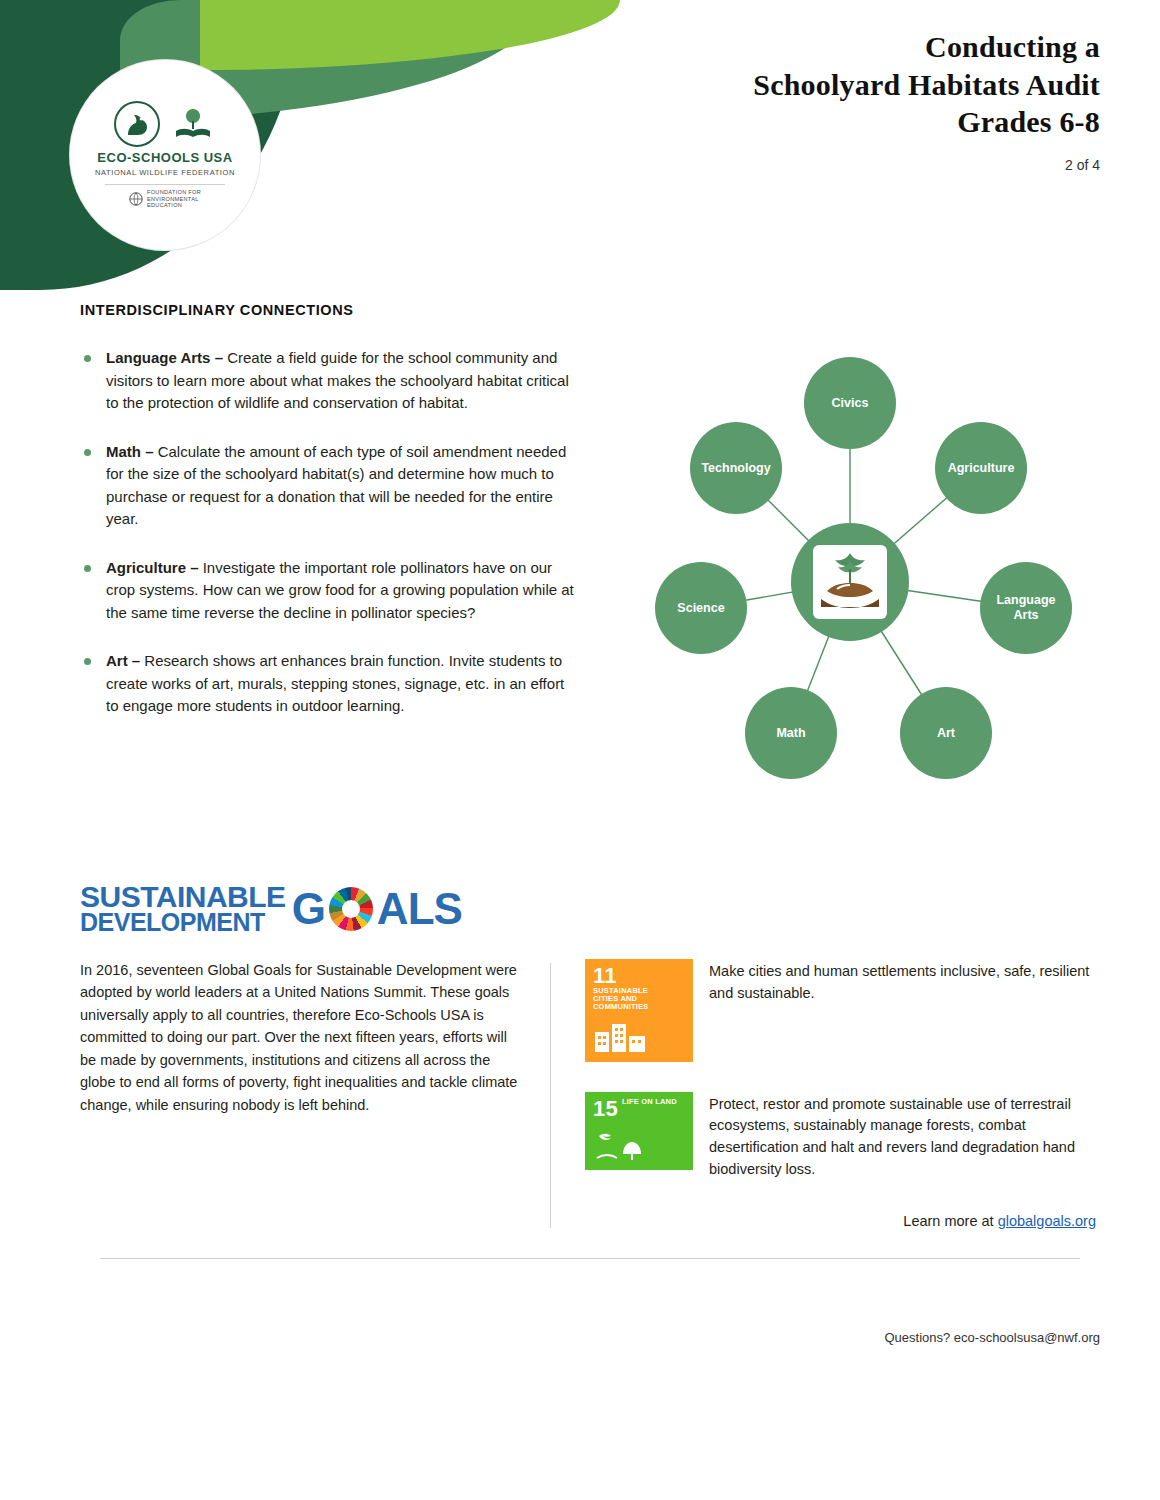ECO-SCHOOLS USA
NATIONAL WILDLIFE FEDERATION
FOUNDATION FOR
ENVIRONMENTAL
EDUCATION
Conducting a
Schoolyard Habitats Audit
Grades 6-8
2 of 4
INTERDISCIPLINARY CONNECTIONS
Language Arts – Create a field guide for the school community and visitors to learn more about what makes the schoolyard habitat critical to the protection of wildlife and conservation of habitat.
Math – Calculate the amount of each type of soil amendment needed for the size of the schoolyard habitat(s) and determine how much to purchase or request for a donation that will be needed for the entire year.
Agriculture – Investigate the important role pollinators have on our crop systems. How can we grow food for a growing population while at the same time reverse the decline in pollinator species?
Art – Research shows art enhances brain function. Invite students to create works of art, murals, stepping stones, signage, etc. in an effort to engage more students in outdoor learning.
Civics
Agriculture
Language
Arts
Art
Math
Science
Technology
SUSTAINABLE DEVELOPMENT
G ALS
In 2016, seventeen Global Goals for Sustainable Development were adopted by world leaders at a United Nations Summit. These goals universally apply to all countries, therefore Eco-Schools USA is committed to doing our part. Over the next fifteen years, efforts will be made by governments, institutions and citizens all across the globe to end all forms of poverty, fight inequalities and tackle climate change, while ensuring nobody is left behind.
11 Sustainable cities and communities
Make cities and human settlements inclusive, safe, resilient and sustainable.
15 Life on land
Protect, restor and promote sustainable use of terrestrail ecosystems, sustainably manage forests, combat desertification and halt and revers land degradation hand biodiversity loss.
Learn more at globalgoals.org
Questions? eco-schoolsusa@nwf.org